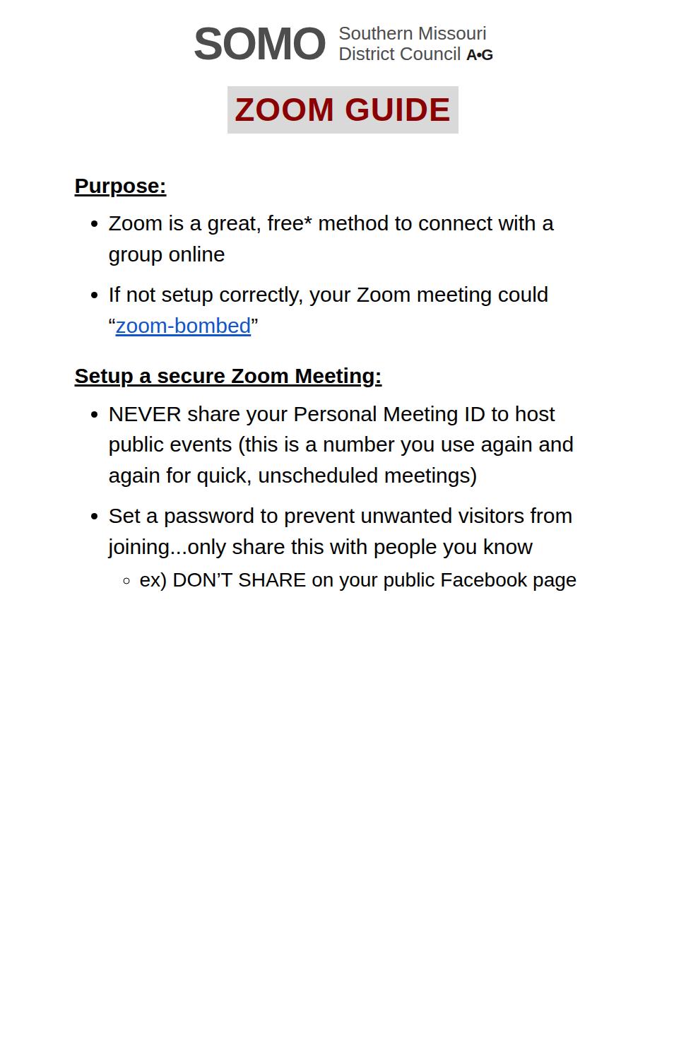SOMO Southern Missouri
District Council A•G
ZOOM GUIDE
Purpose:
Zoom is a great, free* method to connect with a group online
If not setup correctly, your Zoom meeting could “zoom-bombed”
Setup a secure Zoom Meeting:
NEVER share your Personal Meeting ID to host public events (this is a number you use again and again for quick, unscheduled meetings)
Set a password to prevent unwanted visitors from joining...only share this with people you know
ex) DON’T SHARE on your public Facebook page